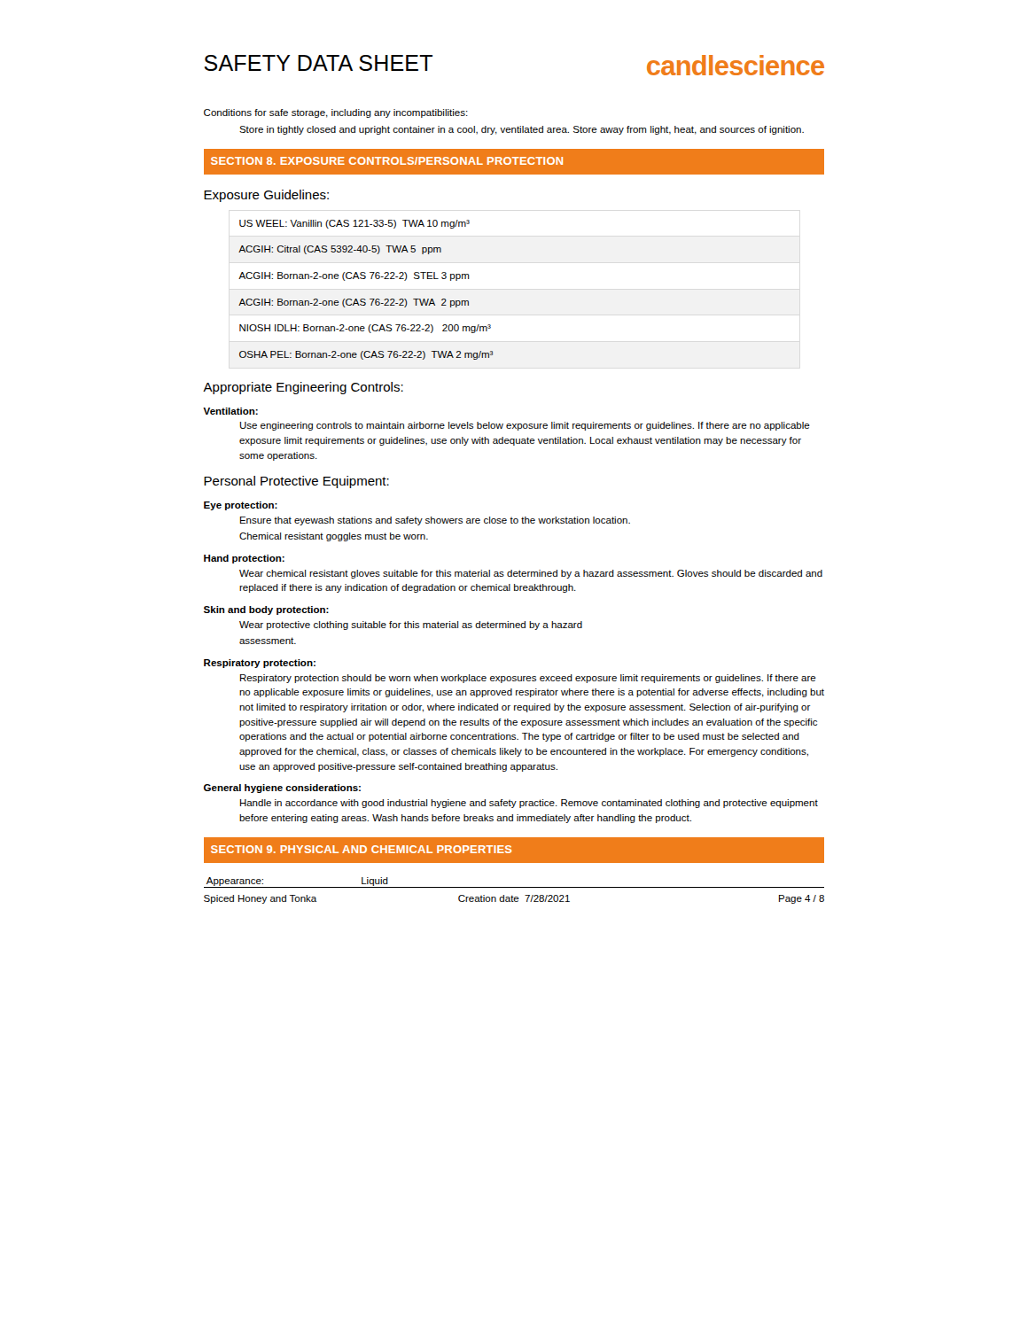SAFETY DATA SHEET
candle science
Conditions for safe storage, including any incompatibilities:
Store in tightly closed and upright container in a cool, dry, ventilated area. Store away from light, heat, and sources of ignition.
SECTION 8. EXPOSURE CONTROLS/PERSONAL PROTECTION
Exposure Guidelines:
| US WEEL: Vanillin (CAS 121-33-5) TWA 10 mg/m³ |
| ACGIH: Citral (CAS 5392-40-5) TWA 5 ppm |
| ACGIH: Bornan-2-one (CAS 76-22-2) STEL 3 ppm |
| ACGIH: Bornan-2-one (CAS 76-22-2) TWA 2 ppm |
| NIOSH IDLH: Bornan-2-one (CAS 76-22-2) 200 mg/m³ |
| OSHA PEL: Bornan-2-one (CAS 76-22-2) TWA 2 mg/m³ |
Appropriate Engineering Controls:
Ventilation:
Use engineering controls to maintain airborne levels below exposure limit requirements or guidelines. If there are no applicable exposure limit requirements or guidelines, use only with adequate ventilation. Local exhaust ventilation may be necessary for some operations.
Personal Protective Equipment:
Eye protection:
Ensure that eyewash stations and safety showers are close to the workstation location.
Chemical resistant goggles must be worn.
Hand protection:
Wear chemical resistant gloves suitable for this material as determined by a hazard assessment. Gloves should be discarded and replaced if there is any indication of degradation or chemical breakthrough.
Skin and body protection:
Wear protective clothing suitable for this material as determined by a hazard
assessment.
Respiratory protection:
Respiratory protection should be worn when workplace exposures exceed exposure limit requirements or guidelines. If there are no applicable exposure limits or guidelines, use an approved respirator where there is a potential for adverse effects, including but not limited to respiratory irritation or odor, where indicated or required by the exposure assessment. Selection of air-purifying or positive-pressure supplied air will depend on the results of the exposure assessment which includes an evaluation of the specific operations and the actual or potential airborne concentrations. The type of cartridge or filter to be used must be selected and approved for the chemical, class, or classes of chemicals likely to be encountered in the workplace. For emergency conditions, use an approved positive-pressure self-contained breathing apparatus.
General hygiene considerations:
Handle in accordance with good industrial hygiene and safety practice. Remove contaminated clothing and protective equipment before entering eating areas. Wash hands before breaks and immediately after handling the product.
SECTION 9. PHYSICAL AND CHEMICAL PROPERTIES
Appearance:
Liquid
Spiced Honey and Tonka
Creation date 7/28/2021
Page 4 / 8